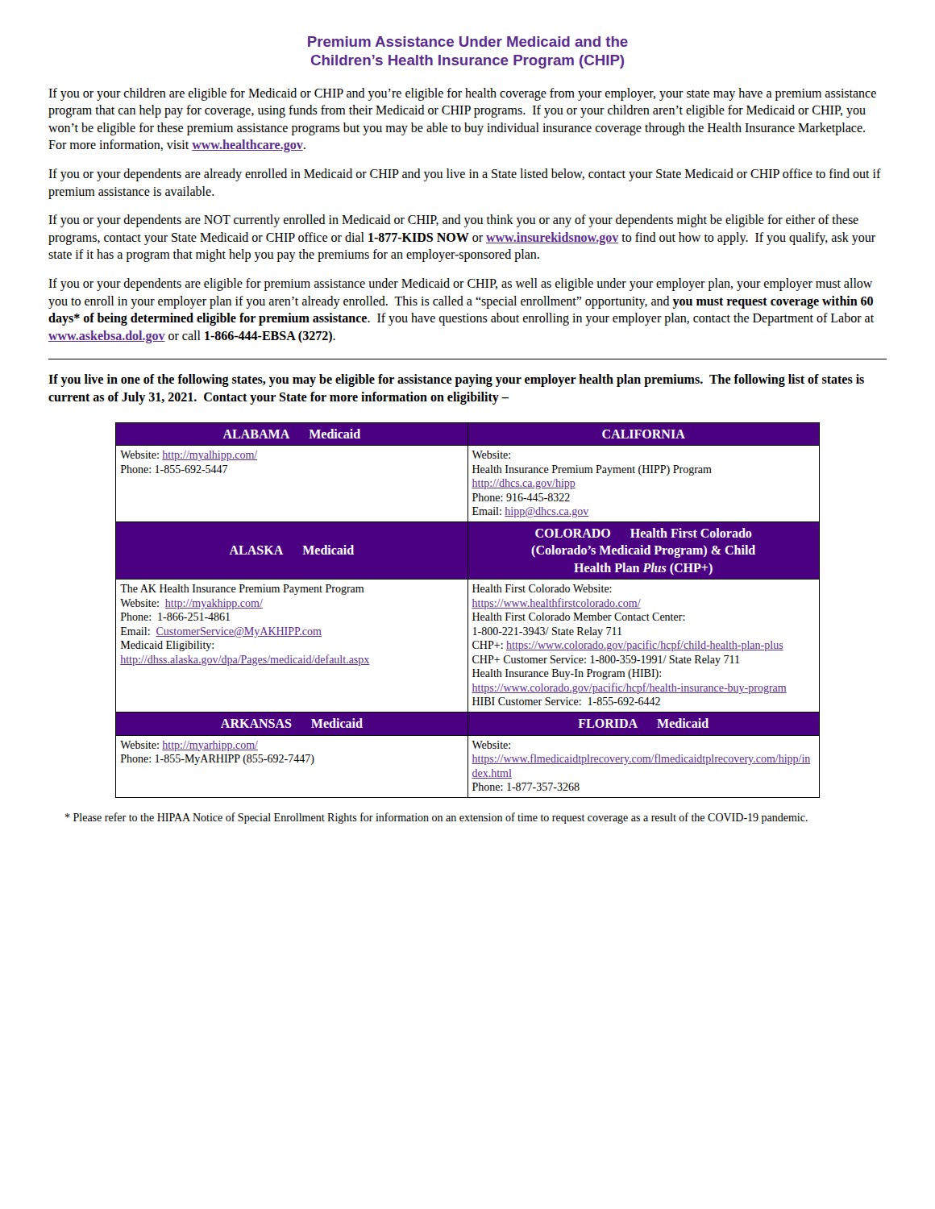Premium Assistance Under Medicaid and the
Children’s Health Insurance Program (CHIP)
If you or your children are eligible for Medicaid or CHIP and you’re eligible for health coverage from your employer, your state may have a premium assistance program that can help pay for coverage, using funds from their Medicaid or CHIP programs. If you or your children aren’t eligible for Medicaid or CHIP, you won’t be eligible for these premium assistance programs but you may be able to buy individual insurance coverage through the Health Insurance Marketplace. For more information, visit www.healthcare.gov.
If you or your dependents are already enrolled in Medicaid or CHIP and you live in a State listed below, contact your State Medicaid or CHIP office to find out if premium assistance is available.
If you or your dependents are NOT currently enrolled in Medicaid or CHIP, and you think you or any of your dependents might be eligible for either of these programs, contact your State Medicaid or CHIP office or dial 1-877-KIDS NOW or www.insurekidsnow.gov to find out how to apply. If you qualify, ask your state if it has a program that might help you pay the premiums for an employer-sponsored plan.
If you or your dependents are eligible for premium assistance under Medicaid or CHIP, as well as eligible under your employer plan, your employer must allow you to enroll in your employer plan if you aren’t already enrolled. This is called a “special enrollment” opportunity, and you must request coverage within 60 days* of being determined eligible for premium assistance. If you have questions about enrolling in your employer plan, contact the Department of Labor at www.askebsa.dol.gov or call 1-866-444-EBSA (3272).
If you live in one of the following states, you may be eligible for assistance paying your employer health plan premiums. The following list of states is current as of July 31, 2021. Contact your State for more information on eligibility –
| ALABAMA Medicaid | CALIFORNIA |
| --- | --- |
| Website: http://myalhipp.com/ Phone: 1-855-692-5447 | Website: Health Insurance Premium Payment (HIPP) Program http://dhcs.ca.gov/hipp Phone: 916-445-8322 Email: hipp@dhcs.ca.gov |
| ALASKA Medicaid | COLORADO Health First Colorado (Colorado’s Medicaid Program) & Child Health Plan Plus (CHP+) |
| The AK Health Insurance Premium Payment Program Website: http://myakhipp.com/ Phone: 1-866-251-4861 Email: CustomerService@MyAKHIPP.com Medicaid Eligibility: http://dhss.alaska.gov/dpa/Pages/medicaid/default.aspx | Health First Colorado Website: https://www.healthfirstcolorado.com/ Health First Colorado Member Contact Center: 1-800-221-3943/ State Relay 711 CHP+: https://www.colorado.gov/pacific/hcpf/child-health-plan-plus CHP+ Customer Service: 1-800-359-1991/ State Relay 711 Health Insurance Buy-In Program (HIBI): https://www.colorado.gov/pacific/hcpf/health-insurance-buy-program HIBI Customer Service: 1-855-692-6442 |
| ARKANSAS Medicaid | FLORIDA Medicaid |
| Website: http://myarhipp.com/ Phone: 1-855-MyARHIPP (855-692-7447) | Website: https://www.flmedicaidtplrecovery.com/flmedicaidtplrecovery.com/hipp/index.html Phone: 1-877-357-3268 |
* Please refer to the HIPAA Notice of Special Enrollment Rights for information on an extension of time to request coverage as a result of the COVID-19 pandemic.